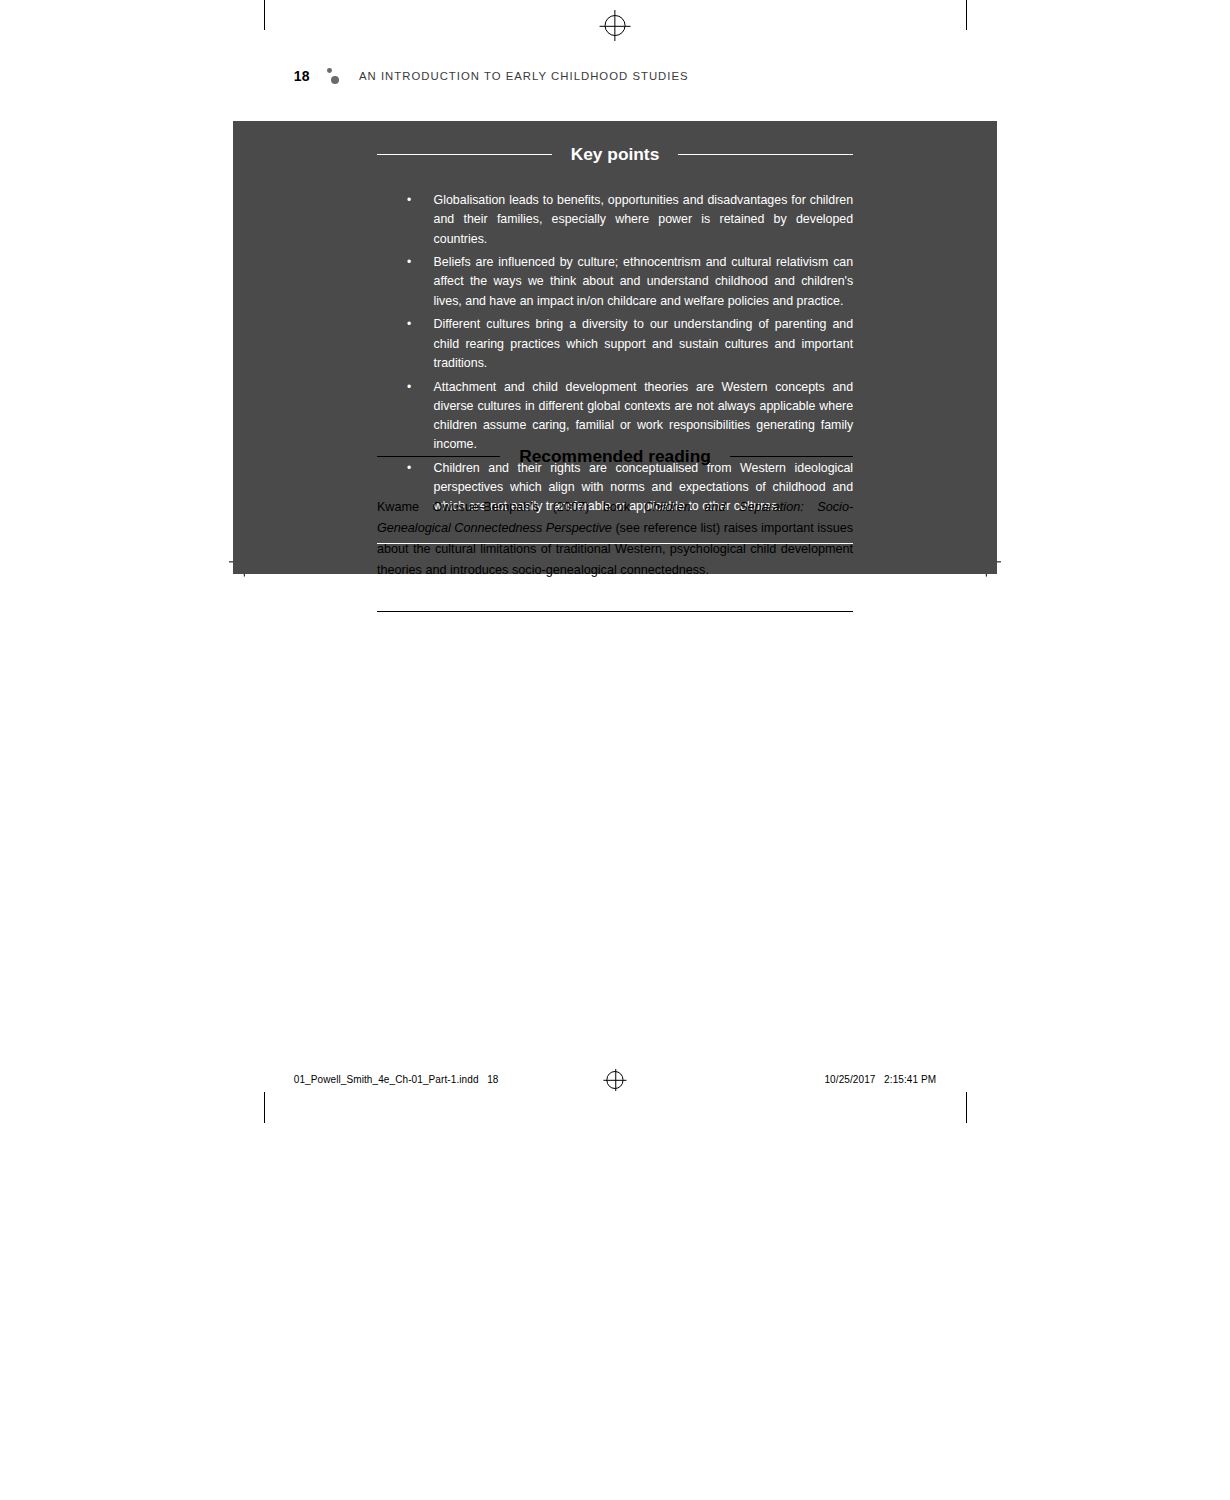18 An Introduction to Early Childhood Studies
Key points
Globalisation leads to benefits, opportunities and disadvantages for children and their families, especially where power is retained by developed countries.
Beliefs are influenced by culture; ethnocentrism and cultural relativism can affect the ways we think about and understand childhood and children's lives, and have an impact in/on childcare and welfare policies and practice.
Different cultures bring a diversity to our understanding of parenting and child rearing practices which support and sustain cultures and important traditions.
Attachment and child development theories are Western concepts and diverse cultures in different global contexts are not always applicable where children assume caring, familial or work responsibilities generating family income.
Children and their rights are conceptualised from Western ideological perspectives which align with norms and expectations of childhood and which are not easily transferable or applicable to other cultures.
Recommended reading
Kwame Owusue-Bempah's (2007) book Children and Separation: Socio-Genealogical Connectedness Perspective (see reference list) raises important issues about the cultural limitations of traditional Western, psychological child development theories and introduces socio-genealogical connectedness.
01_Powell_Smith_4e_Ch-01_Part-1.indd 18 10/25/2017 2:15:41 PM